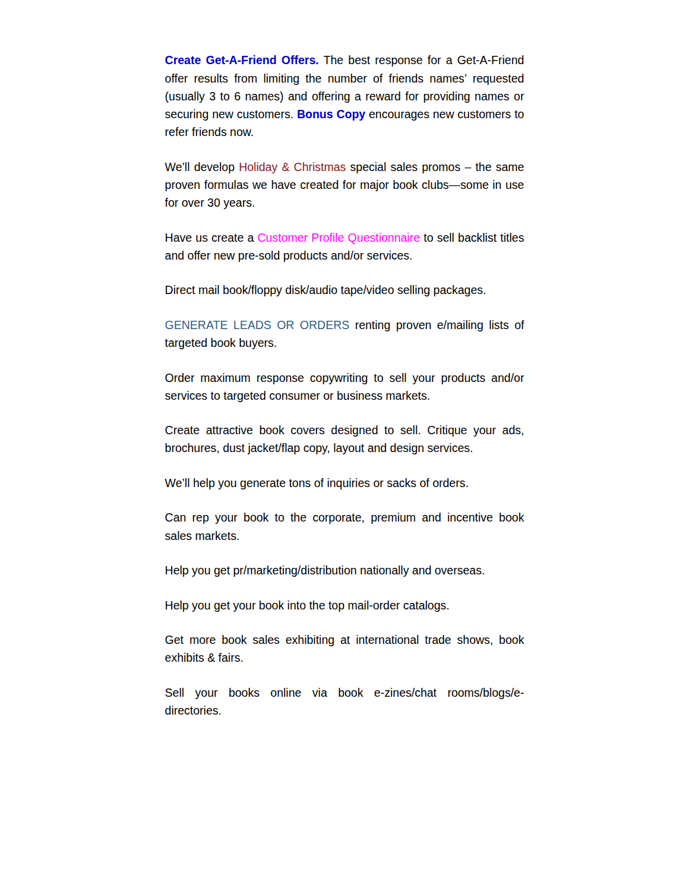Create Get-A-Friend Offers. The best response for a Get-A-Friend offer results from limiting the number of friends names’ requested (usually 3 to 6 names) and offering a reward for providing names or securing new customers. Bonus Copy encourages new customers to refer friends now.
We’ll develop Holiday & Christmas special sales promos – the same proven formulas we have created for major book clubs—some in use for over 30 years.
Have us create a Customer Profile Questionnaire to sell backlist titles and offer new pre-sold products and/or services.
Direct mail book/floppy disk/audio tape/video selling packages.
GENERATE LEADS OR ORDERS renting proven e/mailing lists of targeted book buyers.
Order maximum response copywriting to sell your products and/or services to targeted consumer or business markets.
Create attractive book covers designed to sell. Critique your ads, brochures, dust jacket/flap copy, layout and design services.
We’ll help you generate tons of inquiries or sacks of orders.
Can rep your book to the corporate, premium and incentive book sales markets.
Help you get pr/marketing/distribution nationally and overseas.
Help you get your book into the top mail-order catalogs.
Get more book sales exhibiting at international trade shows, book exhibits & fairs.
Sell your books online via book e-zines/chat rooms/blogs/e-directories.